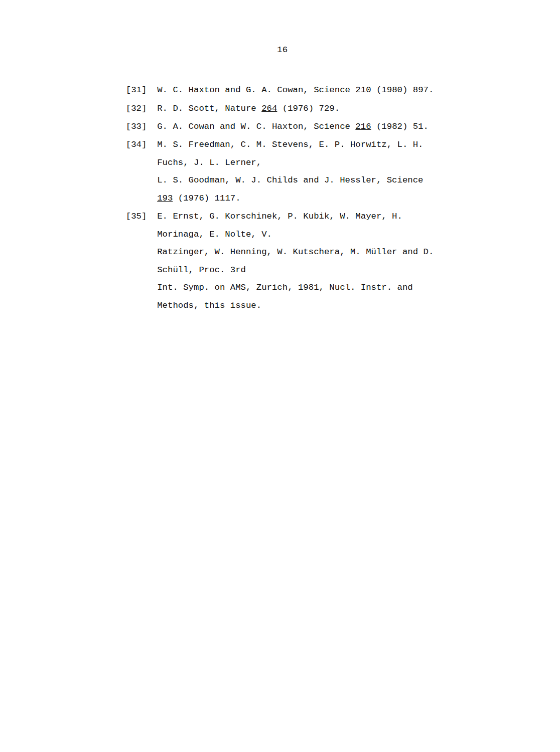16
[31] W. C. Haxton and G. A. Cowan, Science 210 (1980) 897.
[32] R. D. Scott, Nature 264 (1976) 729.
[33] G. A. Cowan and W. C. Haxton, Science 216 (1982) 51.
[34] M. S. Freedman, C. M. Stevens, E. P. Horwitz, L. H. Fuchs, J. L. Lerner, L. S. Goodman, W. J. Childs and J. Hessler, Science 193 (1976) 1117.
[35] E. Ernst, G. Korschinek, P. Kubik, W. Mayer, H. Morinaga, E. Nolte, V. Ratzinger, W. Henning, W. Kutschera, M. Müller and D. Schüll, Proc. 3rd Int. Symp. on AMS, Zurich, 1981, Nucl. Instr. and Methods, this issue.